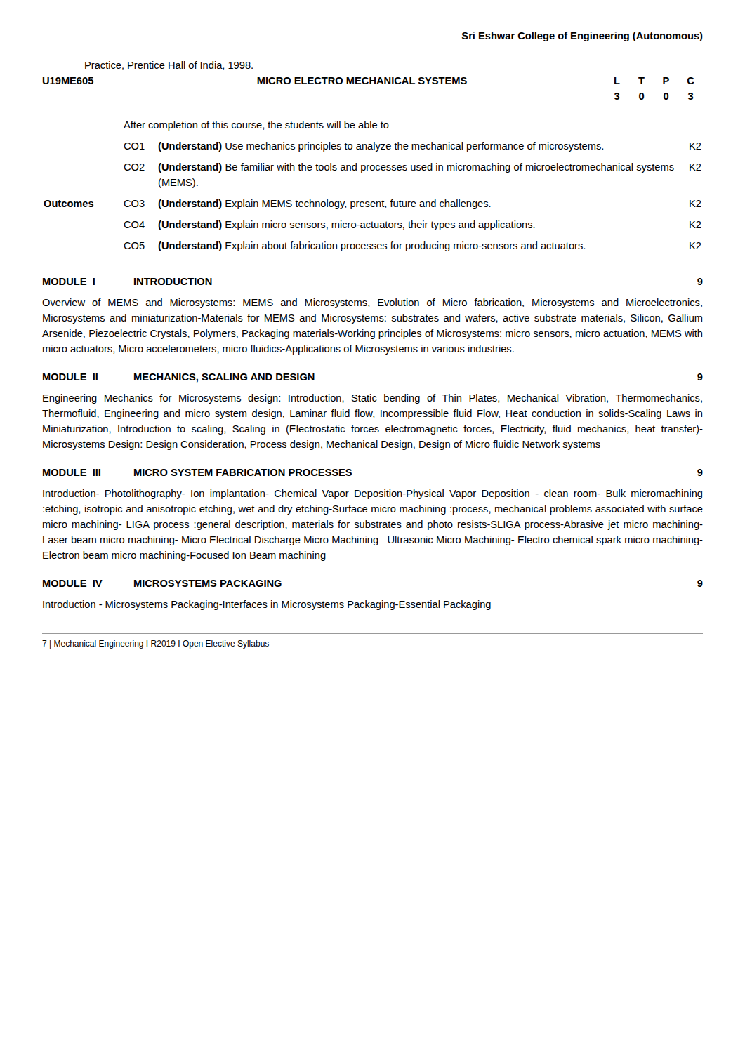Sri Eshwar College of Engineering (Autonomous)
Practice, Prentice Hall of India, 1998.
| U19ME605 | MICRO ELECTRO MECHANICAL SYSTEMS | L | T | P | C |
| | | 3 | 0 | 0 | 3 |
| | After completion of this course, the students will be able to |
| | CO1 | (Understand) Use mechanics principles to analyze the mechanical performance of microsystems. | K2 |
| | CO2 | (Understand) Be familiar with the tools and processes used in micromaching of microelectromechanical systems (MEMS). | K2 |
| Outcomes | CO3 | (Understand) Explain MEMS technology, present, future and challenges. | K2 |
| | CO4 | (Understand) Explain micro sensors, micro-actuators, their types and applications. | K2 |
| | CO5 | (Understand) Explain about fabrication processes for producing micro-sensors and actuators. | K2 |
MODULE I INTRODUCTION 9
Overview of MEMS and Microsystems: MEMS and Microsystems, Evolution of Micro fabrication, Microsystems and Microelectronics, Microsystems and miniaturization-Materials for MEMS and Microsystems: substrates and wafers, active substrate materials, Silicon, Gallium Arsenide, Piezoelectric Crystals, Polymers, Packaging materials-Working principles of Microsystems: micro sensors, micro actuation, MEMS with micro actuators, Micro accelerometers, micro fluidics-Applications of Microsystems in various industries.
MODULE II MECHANICS, SCALING AND DESIGN 9
Engineering Mechanics for Microsystems design: Introduction, Static bending of Thin Plates, Mechanical Vibration, Thermomechanics, Thermofluid, Engineering and micro system design, Laminar fluid flow, Incompressible fluid Flow, Heat conduction in solids-Scaling Laws in Miniaturization, Introduction to scaling, Scaling in (Electrostatic forces electromagnetic forces, Electricity, fluid mechanics, heat transfer)-Microsystems Design: Design Consideration, Process design, Mechanical Design, Design of Micro fluidic Network systems
MODULE III MICRO SYSTEM FABRICATION PROCESSES 9
Introduction- Photolithography- Ion implantation- Chemical Vapor Deposition-Physical Vapor Deposition - clean room- Bulk micromachining :etching, isotropic and anisotropic etching, wet and dry etching-Surface micro machining :process, mechanical problems associated with surface micro machining- LIGA process :general description, materials for substrates and photo resists-SLIGA process-Abrasive jet micro machining-Laser beam micro machining- Micro Electrical Discharge Micro Machining –Ultrasonic Micro Machining- Electro chemical spark micro machining- Electron beam micro machining-Focused Ion Beam machining
MODULE IV MICROSYSTEMS PACKAGING 9
Introduction - Microsystems Packaging-Interfaces in Microsystems Packaging-Essential Packaging
7 | Mechanical Engineering I R2019 I Open Elective Syllabus